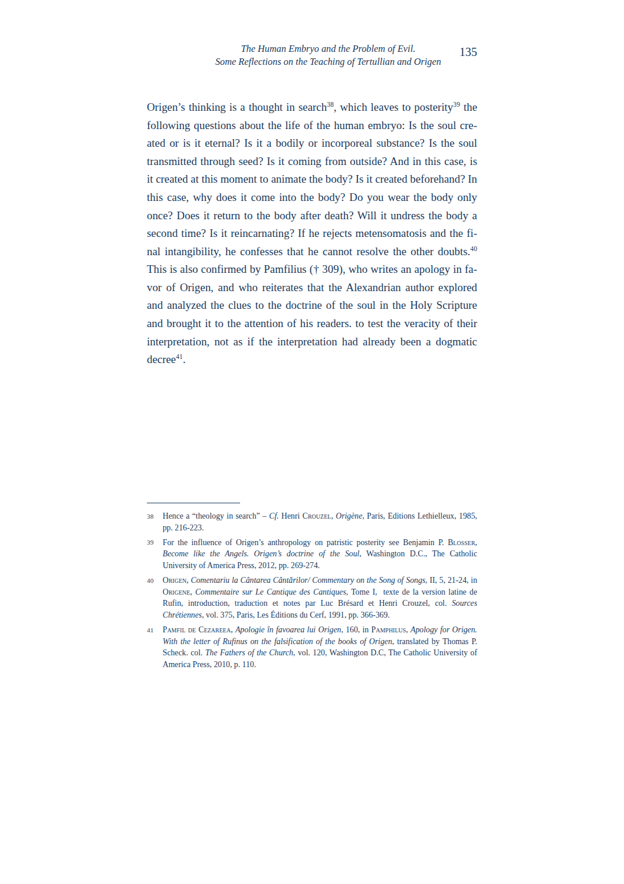The Human Embryo and the Problem of Evil.
Some Reflections on the Teaching of Tertullian and Origen
135
Origen’s thinking is a thought in search38, which leaves to posterity39 the following questions about the life of the human embryo: Is the soul created or is it eternal? Is it a bodily or incorporeal substance? Is the soul transmitted through seed? Is it coming from outside? And in this case, is it created at this moment to animate the body? Is it created beforehand? In this case, why does it come into the body? Do you wear the body only once? Does it return to the body after death? Will it undress the body a second time? Is it reincarnating? If he rejects metensomatosis and the final intangibility, he confesses that he cannot resolve the other doubts.40 This is also confirmed by Pamfilius († 309), who writes an apology in favor of Origen, and who reiterates that the Alexandrian author explored and analyzed the clues to the doctrine of the soul in the Holy Scripture and brought it to the attention of his readers. to test the veracity of their interpretation, not as if the interpretation had already been a dogmatic decree41.
Hence a “theology in search” – Cf. Henri Crouzel, Origène, Paris, Editions Lethielleux, 1985, pp. 216-223.
For the influence of Origen’s anthropology on patristic posterity see Benjamin P. Blosser, Become like the Angels. Origen’s doctrine of the Soul, Washington D.C., The Catholic University of America Press, 2012, pp. 269-274.
Origen, Comentariu la Cântarea Cântărilor/ Commentary on the Song of Songs, II, 5, 21-24, in Origene, Commentaire sur Le Cantique des Cantiques, Tome I, texte de la version latine de Rufin, introduction, traduction et notes par Luc Brésard et Henri Crouzel, col. Sources Chrétiennes, vol. 375, Paris, Les Éditions du Cerf, 1991, pp. 366-369.
Pamfil de Cezareea, Apologie în favoarea lui Origen, 160, in Pamphilus, Apology for Origen. With the letter of Rufinus on the falsification of the books of Origen, translated by Thomas P. Scheck. col. The Fathers of the Church, vol. 120, Washington D.C, The Catholic University of America Press, 2010, p. 110.